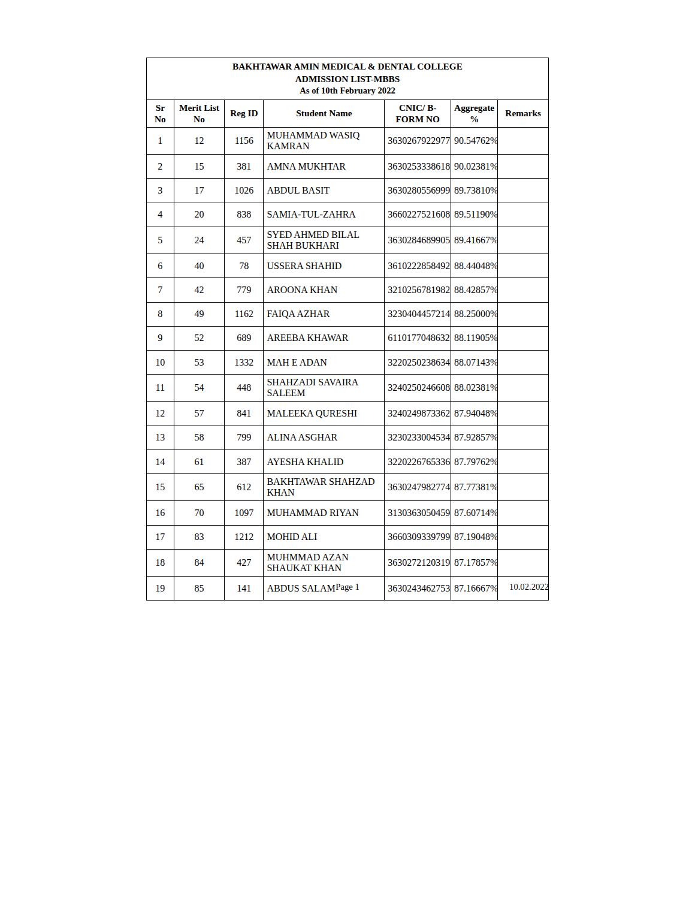| BAKHTAWAR AMIN MEDICAL & DENTAL COLLEGE ADMISSION LIST-MBBS As of 10th February 2022 |
| --- |
| Sr No | Merit List No | Reg ID | Student Name | CNIC/ B-FORM NO | Aggregate % | Remarks |
| 1 | 12 | 1156 | MUHAMMAD WASIQ KAMRAN | 3630267922977 | 90.54762% | |
| 2 | 15 | 381 | AMNA MUKHTAR | 3630253338618 | 90.02381% | |
| 3 | 17 | 1026 | ABDUL BASIT | 3630280556999 | 89.73810% | |
| 4 | 20 | 838 | SAMIA-TUL-ZAHRA | 3660227521608 | 89.51190% | |
| 5 | 24 | 457 | SYED AHMED BILAL SHAH BUKHARI | 3630284689905 | 89.41667% | |
| 6 | 40 | 78 | USSERA SHAHID | 3610222858492 | 88.44048% | |
| 7 | 42 | 779 | AROONA KHAN | 3210256781982 | 88.42857% | |
| 8 | 49 | 1162 | FAIQA AZHAR | 3230404457214 | 88.25000% | |
| 9 | 52 | 689 | AREEBA KHAWAR | 6110177048632 | 88.11905% | |
| 10 | 53 | 1332 | MAH E ADAN | 3220250238634 | 88.07143% | |
| 11 | 54 | 448 | SHAHZADI SAVAIRA SALEEM | 3240250246608 | 88.02381% | |
| 12 | 57 | 841 | MALEEKA QURESHI | 3240249873362 | 87.94048% | |
| 13 | 58 | 799 | ALINA ASGHAR | 3230233004534 | 87.92857% | |
| 14 | 61 | 387 | AYESHA KHALID | 3220226765336 | 87.79762% | |
| 15 | 65 | 612 | BAKHTAWAR SHAHZAD KHAN | 3630247982774 | 87.77381% | |
| 16 | 70 | 1097 | MUHAMMAD RIYAN | 3130363050459 | 87.60714% | |
| 17 | 83 | 1212 | MOHID ALI | 3660309339799 | 87.19048% | |
| 18 | 84 | 427 | MUHMMAD AZAN SHAUKAT KHAN | 3630272120319 | 87.17857% | |
| 19 | 85 | 141 | ABDUS SALAM | 3630243462753 | 87.16667% | |
Page 1
10.02.2022